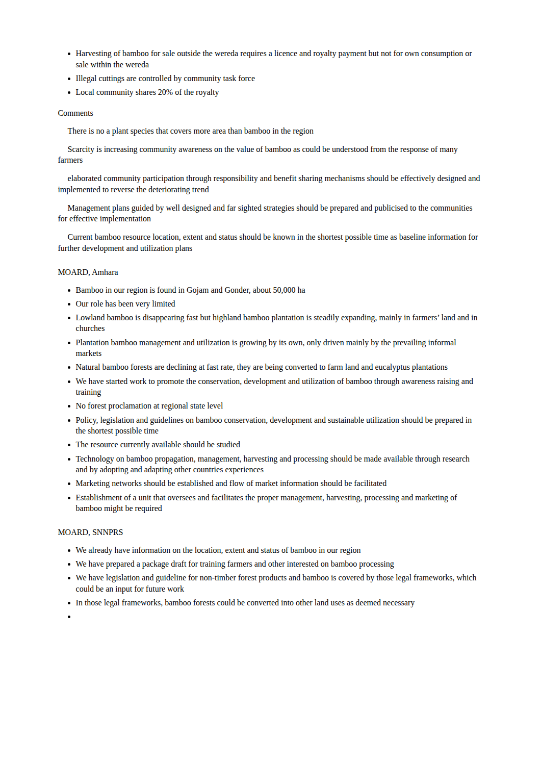Harvesting of bamboo for sale outside the wereda requires a licence and royalty payment but not for own consumption or sale within the wereda
Illegal cuttings are controlled by community task force
Local community shares 20% of the royalty
Comments
There is no a plant species that covers more area than bamboo in the region
Scarcity is increasing community awareness on the value of bamboo as could be understood from the response of many farmers
elaborated community participation through responsibility and benefit sharing mechanisms should be effectively designed and implemented to reverse the deteriorating trend
Management plans guided by well designed and far sighted strategies should be prepared and publicised to the communities for effective implementation
Current bamboo resource location, extent and status should be known in the shortest possible time as baseline information for further development and utilization plans
MOARD, Amhara
Bamboo in our region is found in Gojam and Gonder, about 50,000 ha
Our role has been very limited
Lowland bamboo is disappearing fast but highland bamboo plantation is steadily expanding, mainly in farmers’ land and in churches
Plantation bamboo management and utilization is growing by its own, only driven mainly by the prevailing informal markets
Natural bamboo forests are declining at fast rate, they are being converted to farm land and eucalyptus plantations
We have started work to promote the conservation, development and utilization of bamboo through awareness raising and training
No forest proclamation at regional state level
Policy, legislation and guidelines on bamboo conservation, development and sustainable utilization should be prepared in the shortest possible time
The resource currently available should be studied
Technology on bamboo propagation, management, harvesting and processing should be made available through research and by adopting and adapting other countries experiences
Marketing networks should be established and flow of market information should be facilitated
Establishment of a unit that oversees and facilitates the proper management, harvesting, processing and marketing of bamboo might be required
MOARD, SNNPRS
We already have information on the location, extent and status of bamboo in our region
We have prepared a package draft for training farmers and other interested on bamboo processing
We have legislation and guideline for non-timber forest products and bamboo is covered by those legal frameworks, which could be an input for future work
In those legal frameworks, bamboo forests could be converted into other land uses as deemed necessary